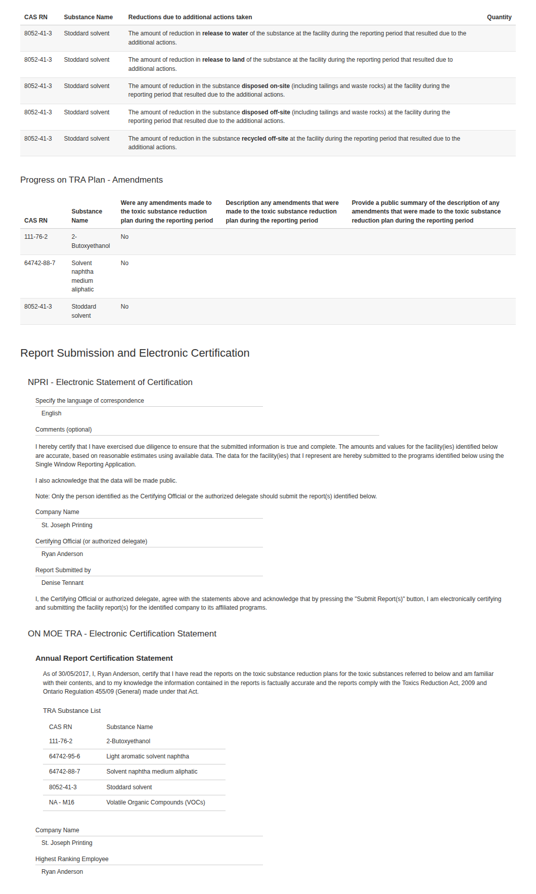| CAS RN | Substance Name | Reductions due to additional actions taken | Quantity |
| --- | --- | --- | --- |
| 8052-41-3 | Stoddard solvent | The amount of reduction in release to water of the substance at the facility during the reporting period that resulted due to the additional actions. | |
| 8052-41-3 | Stoddard solvent | The amount of reduction in release to land of the substance at the facility during the reporting period that resulted due to additional actions. | |
| 8052-41-3 | Stoddard solvent | The amount of reduction in the substance disposed on-site (including tailings and waste rocks) at the facility during the reporting period that resulted due to the additional actions. | |
| 8052-41-3 | Stoddard solvent | The amount of reduction in the substance disposed off-site (including tailings and waste rocks) at the facility during the reporting period that resulted due to the additional actions. | |
| 8052-41-3 | Stoddard solvent | The amount of reduction in the substance recycled off-site at the facility during the reporting period that resulted due to the additional actions. | |
Progress on TRA Plan - Amendments
| CAS RN | Substance Name | Were any amendments made to the toxic substance reduction plan during the reporting period | Description any amendments that were made to the toxic substance reduction plan during the reporting period | Provide a public summary of the description of any amendments that were made to the toxic substance reduction plan during the reporting period |
| --- | --- | --- | --- | --- |
| 111-76-2 | 2-Butoxyethanol | No | | |
| 64742-88-7 | Solvent naphtha medium aliphatic | No | | |
| 8052-41-3 | Stoddard solvent | No | | |
Report Submission and Electronic Certification
NPRI - Electronic Statement of Certification
Specify the language of correspondence English
Comments (optional)
I hereby certify that I have exercised due diligence to ensure that the submitted information is true and complete. The amounts and values for the facility(ies) identified below are accurate, based on reasonable estimates using available data. The data for the facility(ies) that I represent are hereby submitted to the programs identified below using the Single Window Reporting Application.
I also acknowledge that the data will be made public.
Note: Only the person identified as the Certifying Official or the authorized delegate should submit the report(s) identified below.
Company Name St. Joseph Printing
Certifying Official (or authorized delegate) Ryan Anderson
Report Submitted by Denise Tennant
I, the Certifying Official or authorized delegate, agree with the statements above and acknowledge that by pressing the "Submit Report(s)" button, I am electronically certifying and submitting the facility report(s) for the identified company to its affiliated programs.
ON MOE TRA - Electronic Certification Statement
Annual Report Certification Statement
As of 30/05/2017, I, Ryan Anderson, certify that I have read the reports on the toxic substance reduction plans for the toxic substances referred to below and am familiar with their contents, and to my knowledge the information contained in the reports is factually accurate and the reports comply with the Toxics Reduction Act, 2009 and Ontario Regulation 455/09 (General) made under that Act.
TRA Substance List
| CAS RN | Substance Name |
| --- | --- |
| 111-76-2 | 2-Butoxyethanol |
| 64742-95-6 | Light aromatic solvent naphtha |
| 64742-88-7 | Solvent naphtha medium aliphatic |
| 8052-41-3 | Stoddard solvent |
| NA - M16 | Volatile Organic Compounds (VOCs) |
Company Name St. Joseph Printing
Highest Ranking Employee Ryan Anderson